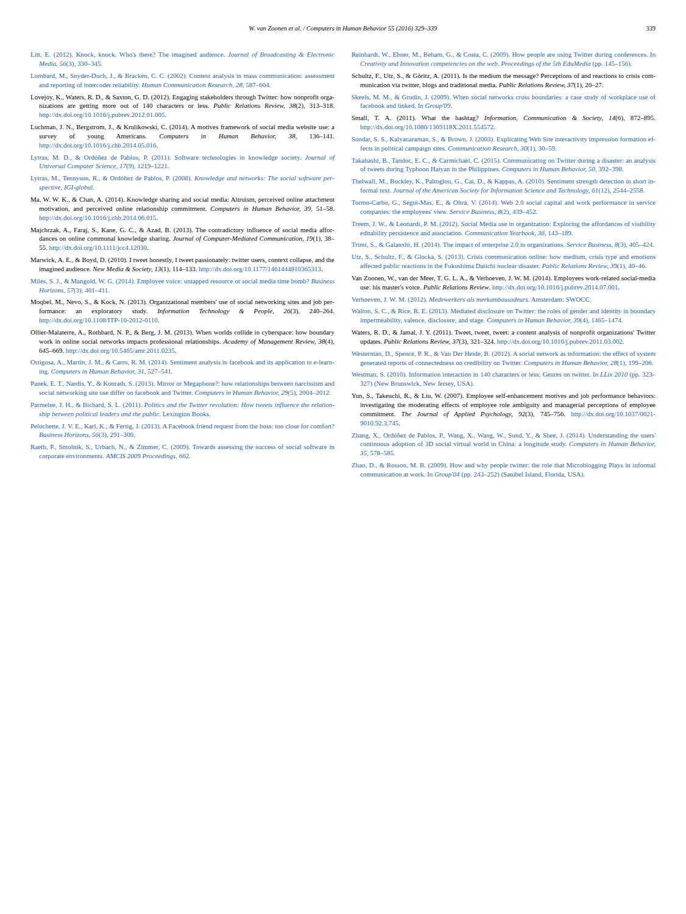W. van Zoonen et al. / Computers in Human Behavior 55 (2016) 329–339 339
Litt, E. (2012). Knock, knock. Who's there? The imagined audience. Journal of Broadcasting & Electronic Media, 56(3), 330–345.
Lombard, M., Snyder-Duch, J., & Bracken, C. C. (2002). Content analysis in mass communication: assessment and reporting of intercoder reliability. Human Communication Research, 28, 587–604.
Lovejoy, K., Waters, R. D., & Saxton, G. D. (2012). Engaging stakeholders through Twitter: how nonprofit organizations are getting more out of 140 characters or less. Public Relations Review, 38(2), 313–318. http://dx.doi.org/10.1016/j.pubrev.2012.01.005.
Luchman, J. N., Bergstrom, J., & Krulikowski, C. (2014). A motives framework of social media website use: a survey of young Americans. Computers in Human Behavior, 38, 136–141. http://dx.doi.org/10.1016/j.chb.2014.05.016.
Lytras, M. D., & Ordóñez de Pablos, P. (2011). Software technologies in knowledge society. Journal of Universal Computer Science, 17(9), 1219–1221.
Lytras, M., Tennyson, R., & Ordóñez de Pablos, P. (2008). Knowledge and networks: The social software perspective, IGI-global.
Ma, W. W. K., & Chan, A. (2014). Knowledge sharing and social media: Altruism, perceived online attachment motivation, and perceived online relationship commitment. Computers in Human Behavior, 39, 51–58. http://dx.doi.org/10.1016/j.chb.2014.06.015.
Majchrzak, A., Faraj, S., Kane, G. C., & Azad, B. (2013). The contradictory influence of social media affordances on online communal knowledge sharing. Journal of Computer-Mediated Communication, 19(1), 38–55. http://dx.doi.org/10.1111/jcc4.12030.
Marwick, A. E., & Boyd, D. (2010). I tweet honestly, I tweet passionately: twitter users, context collapse, and the imagined audience. New Media & Society, 13(1), 114–133. http://dx.doi.org/10.1177/1461444810365313.
Miles, S. J., & Mangold, W. G. (2014). Employee voice: untapped resource or social media time bomb? Business Horizons, 57(3), 401–411.
Moqbel, M., Nevo, S., & Kock, N. (2013). Organizational members' use of social networking sites and job performance: an exploratory study. Information Technology & People, 26(3), 240–264. http://dx.doi.org/10.1108/ITP-10-2012-0110.
Ollier-Malaterre, A., Rothbard, N. P., & Berg, J. M. (2013). When worlds collide in cyberspace: how boundary work in online social networks impacts professional relationships. Academy of Management Review, 38(4), 645–669. http://dx.doi.org/10.5465/amr.2011.0235.
Ortigosa, A., Martín, J. M., & Carro, R. M. (2014). Sentiment analysis in facebook and its application to e-learning. Computers in Human Behavior, 31, 527–541.
Panek, E. T., Nardis, Y., & Konrath, S. (2013). Mirror or Megaphone?: how relationships between narcissism and social networking site use differ on facebook and Twitter. Computers in Human Behavior, 29(5), 2004–2012.
Parmelee, J. H., & Bichard, S. L. (2011). Politics and the Twitter revolution: How tweets influence the relationship between political leaders and the public. Lexington Books.
Peluchette, J. V. E., Karl, K., & Fertig, J. (2013). A Facebook friend request from the boss: too close for comfort? Business Horizons, 56(3), 291–300.
Raeth, P., Smolnik, S., Urbach, N., & Zimmer, C. (2009). Towards assessing the success of social software in corporate environments. AMCIS 2009 Proceedings, 662.
Reinhardt, W., Ebner, M., Beham, G., & Costa, C. (2009). How people are using Twitter during conferences. In Creativity and Innovation competencies on the web. Proceedings of the 5th EduMedia (pp. 145–156).
Schultz, F., Utz, S., & Göritz, A. (2011). Is the medium the message? Perceptions of and reactions to crisis communication via twitter, blogs and traditional media. Public Relations Review, 37(1), 20–27.
Skeels, M. M., & Grudin, J. (2009). When social networks cross boundaries: a case study of workplace use of facebook and linked. In Group'09.
Small, T. A. (2011). What the hashtag? Information, Communication & Society, 14(6), 872–895. http://dx.doi.org/10.1080/1369118X.2011.554572.
Sundar, S. S., Kalyanaraman, S., & Brown, J. (2003). Explicating Web Site interactivity impression formation effects in political campaign sites. Communication Research, 30(1), 30–59.
Takahashi, B., Tandoc, E. C., & Carmichael, C. (2015). Communicating on Twitter during a disaster: an analysis of tweets during Typhoon Haiyan in the Philippines. Computers in Human Behavior, 50, 392–398.
Thelwall, M., Buckley, K., Paltoglou, G., Cai, D., & Kappas, A. (2010). Sentiment strength detection in short informal text. Journal of the American Society for Information Science and Technology, 61(12), 2544–2558.
Tormo-Carbo, G., Segui-Mas, E., & Oltra, V. (2014). Web 2.0 social capital and work performance in service companies: the employees' view. Service Business, 8(2), 439–452.
Treem, J. W., & Leonardi, P. M. (2012). Social Media use in organization: Exploring the affordances of visibility editability persistence and association. Communication Yearbook, 36, 143–189.
Trimi, S., & Galanxhi, H. (2014). The impact of enterprise 2.0 in organizations. Service Business, 8(3), 405–424.
Utz, S., Schultz, F., & Glocka, S. (2013). Crisis communication online: how medium, crisis type and emotions affected public reactions in the Fukushima Daiichi nuclear disaster. Public Relations Review, 39(1), 40–46.
Van Zoonen, W., van der Meer, T. G. L. A., & Verhoeven, J. W. M. (2014). Employees work-related social-media use: his master's voice. Public Relations Review. http://dx.doi.org/10.1016/j.pubrev.2014.07.001.
Verhoeven, J. W. M. (2012). Medewerkers als merkambassadeurs. Amsterdam: SWOCC.
Walton, S. C., & Rice, R. E. (2013). Mediated disclosure on Twitter: the roles of gender and identity in boundary impermeability, valence, disclosure, and stage. Computers in Human Behavior, 39(4), 1465–1474.
Waters, R. D., & Jamal, J. Y. (2011). Tweet, tweet, tweet: a content analysis of nonprofit organizations' Twitter updates. Public Relations Review, 37(3), 321–324. http://dx.doi.org/10.1016/j.pubrev.2011.03.002.
Westerman, D., Spence, P. R., & Van Der Heide, B. (2012). A social network as information: the effect of system generated reports of connectedness on credibility on Twitter. Computers in Human Behavior, 28(1), 199–206.
Westman, S. (2010). Information interaction in 140 characters or less: Genres on twitter. In LLix 2010 (pp. 323–327) (New Brunswick, New Jersey, USA).
Yun, S., Takeuchi, R., & Liu, W. (2007). Employee self-enhancement motives and job performance behaviors: investigating the moderating effects of employee role ambiguity and managerial perceptions of employee commitment. The Journal of Applied Psychology, 92(3), 745–756. http://dx.doi.org/10.1037/0021-9010.92.3.745.
Zhang, X., Ordóñez de Pablos, P., Wang, X., Wang, W., Sund, Y., & Shee, J. (2014). Understanding the users' continuous adoption of 3D social virtual world in China: a longitude study. Computers in Human Behavior, 35, 578–585.
Zhao, D., & Rosson, M. B. (2009). How and why people twitter: the role that Microblogging Plays in informal communication at work. In Group'04 (pp. 243–252) (Sanibel Island, Florida, USA).